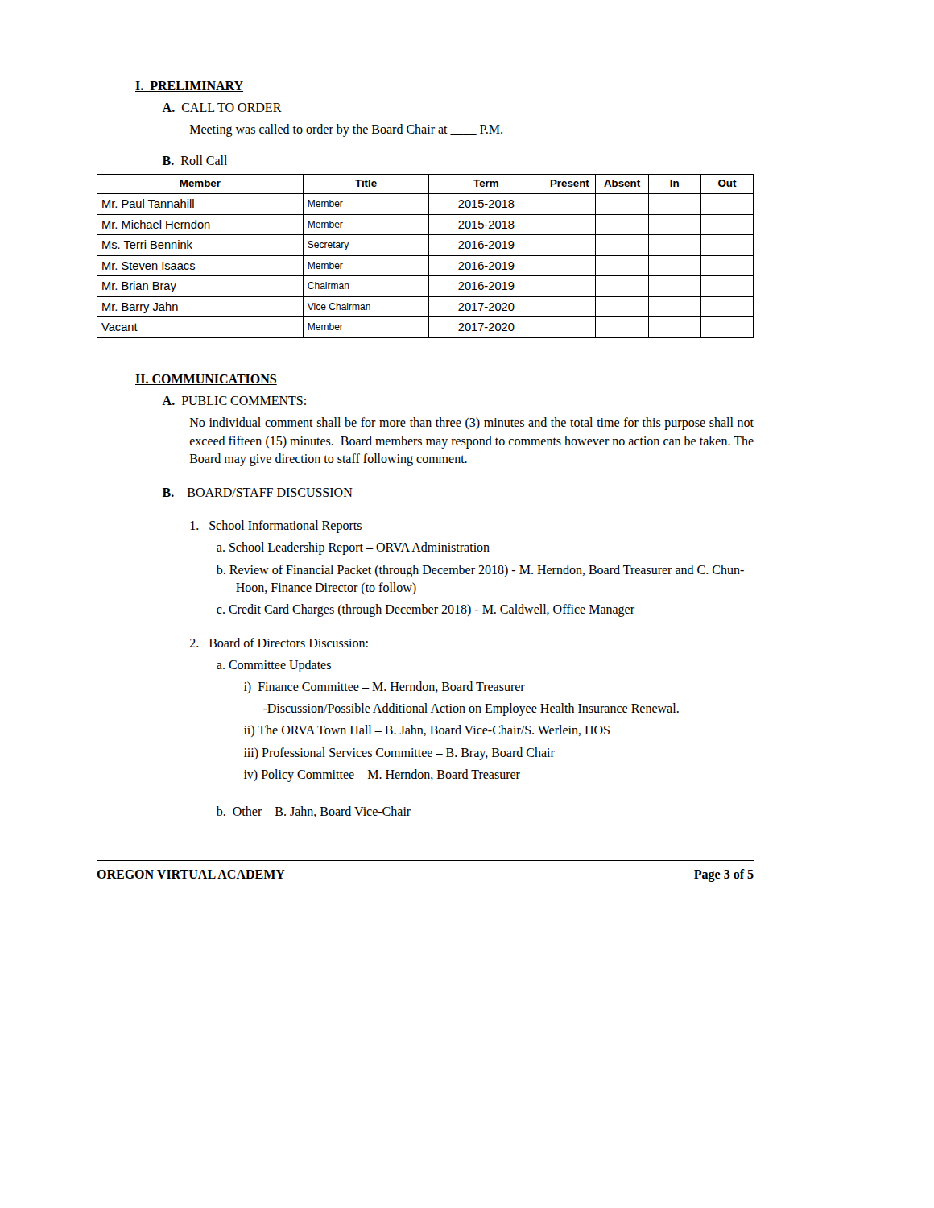I. PRELIMINARY
A. CALL TO ORDER
Meeting was called to order by the Board Chair at ____ P.M.
B. Roll Call
| Member | Title | Term | Present | Absent | In | Out |
| --- | --- | --- | --- | --- | --- | --- |
| Mr. Paul Tannahill | Member | 2015-2018 | | | | |
| Mr. Michael Herndon | Member | 2015-2018 | | | | |
| Ms. Terri Bennink | Secretary | 2016-2019 | | | | |
| Mr. Steven Isaacs | Member | 2016-2019 | | | | |
| Mr. Brian Bray | Chairman | 2016-2019 | | | | |
| Mr. Barry Jahn | Vice Chairman | 2017-2020 | | | | |
| Vacant | Member | 2017-2020 | | | | |
II. COMMUNICATIONS
A. PUBLIC COMMENTS:
No individual comment shall be for more than three (3) minutes and the total time for this purpose shall not exceed fifteen (15) minutes. Board members may respond to comments however no action can be taken. The Board may give direction to staff following comment.
B. BOARD/STAFF DISCUSSION
1. School Informational Reports
a. School Leadership Report – ORVA Administration
b. Review of Financial Packet (through December 2018) - M. Herndon, Board Treasurer and C. Chun-Hoon, Finance Director (to follow)
c. Credit Card Charges (through December 2018) - M. Caldwell, Office Manager
2. Board of Directors Discussion:
a. Committee Updates
i) Finance Committee – M. Herndon, Board Treasurer
-Discussion/Possible Additional Action on Employee Health Insurance Renewal.
ii) The ORVA Town Hall – B. Jahn, Board Vice-Chair/S. Werlein, HOS
iii) Professional Services Committee – B. Bray, Board Chair
iv) Policy Committee – M. Herndon, Board Treasurer
b. Other – B. Jahn, Board Vice-Chair
OREGON VIRTUAL ACADEMY Page 3 of 5